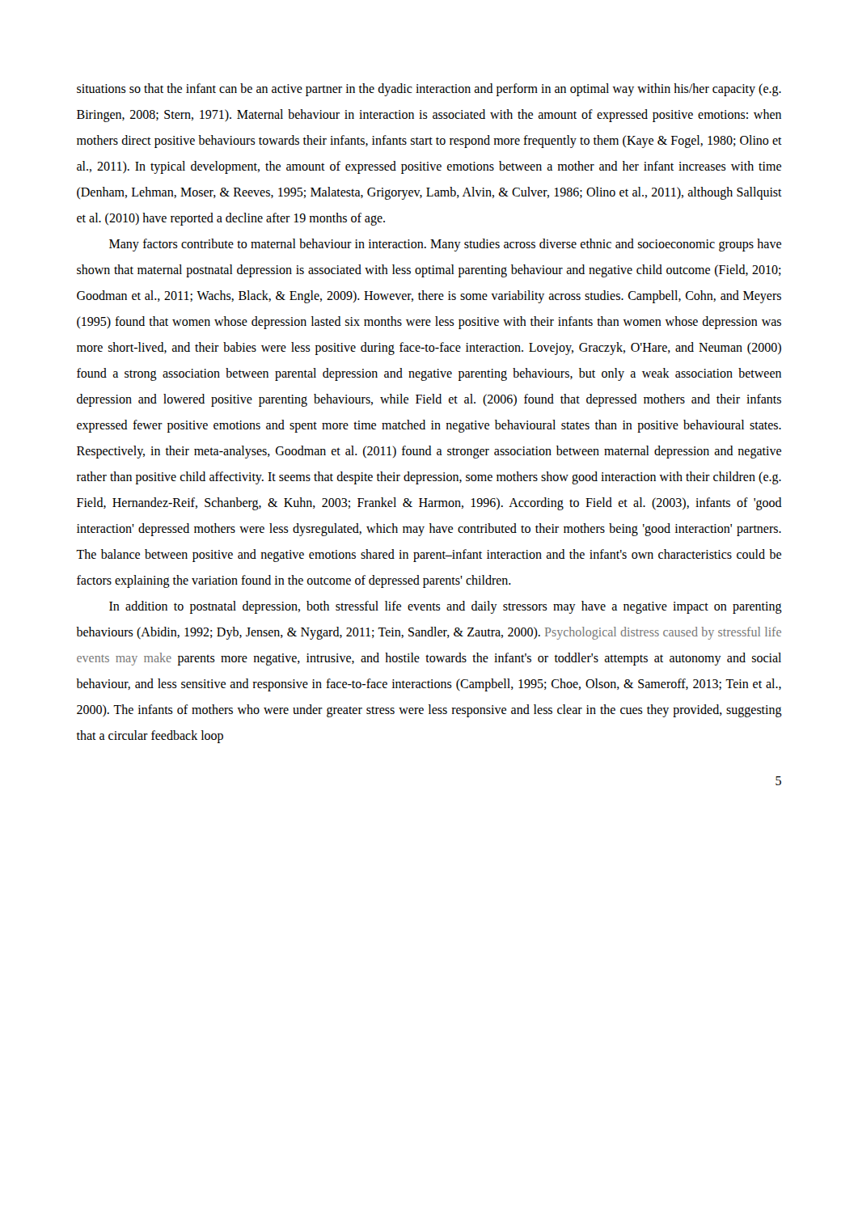situations so that the infant can be an active partner in the dyadic interaction and perform in an optimal way within his/her capacity (e.g. Biringen, 2008; Stern, 1971). Maternal behaviour in interaction is associated with the amount of expressed positive emotions: when mothers direct positive behaviours towards their infants, infants start to respond more frequently to them (Kaye & Fogel, 1980; Olino et al., 2011). In typical development, the amount of expressed positive emotions between a mother and her infant increases with time (Denham, Lehman, Moser, & Reeves, 1995; Malatesta, Grigoryev, Lamb, Alvin, & Culver, 1986; Olino et al., 2011), although Sallquist et al. (2010) have reported a decline after 19 months of age.
Many factors contribute to maternal behaviour in interaction. Many studies across diverse ethnic and socioeconomic groups have shown that maternal postnatal depression is associated with less optimal parenting behaviour and negative child outcome (Field, 2010; Goodman et al., 2011; Wachs, Black, & Engle, 2009). However, there is some variability across studies. Campbell, Cohn, and Meyers (1995) found that women whose depression lasted six months were less positive with their infants than women whose depression was more short-lived, and their babies were less positive during face-to-face interaction. Lovejoy, Graczyk, O'Hare, and Neuman (2000) found a strong association between parental depression and negative parenting behaviours, but only a weak association between depression and lowered positive parenting behaviours, while Field et al. (2006) found that depressed mothers and their infants expressed fewer positive emotions and spent more time matched in negative behavioural states than in positive behavioural states. Respectively, in their meta-analyses, Goodman et al. (2011) found a stronger association between maternal depression and negative rather than positive child affectivity. It seems that despite their depression, some mothers show good interaction with their children (e.g. Field, Hernandez-Reif, Schanberg, & Kuhn, 2003; Frankel & Harmon, 1996). According to Field et al. (2003), infants of 'good interaction' depressed mothers were less dysregulated, which may have contributed to their mothers being 'good interaction' partners. The balance between positive and negative emotions shared in parent–infant interaction and the infant's own characteristics could be factors explaining the variation found in the outcome of depressed parents' children.
In addition to postnatal depression, both stressful life events and daily stressors may have a negative impact on parenting behaviours (Abidin, 1992; Dyb, Jensen, & Nygard, 2011; Tein, Sandler, & Zautra, 2000). Psychological distress caused by stressful life events may make parents more negative, intrusive, and hostile towards the infant's or toddler's attempts at autonomy and social behaviour, and less sensitive and responsive in face-to-face interactions (Campbell, 1995; Choe, Olson, & Sameroff, 2013; Tein et al., 2000). The infants of mothers who were under greater stress were less responsive and less clear in the cues they provided, suggesting that a circular feedback loop
5